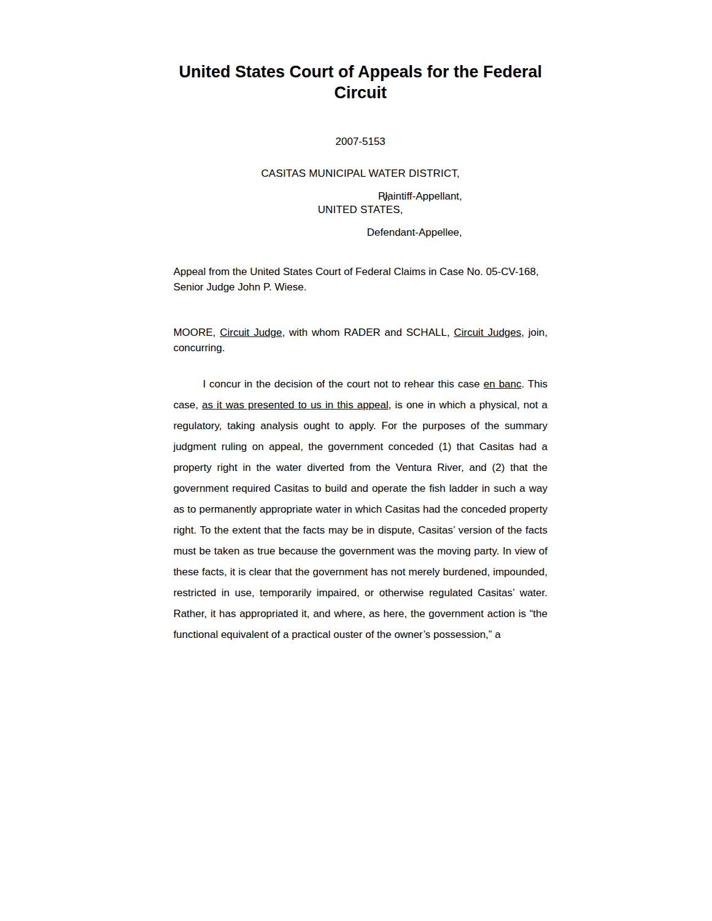United States Court of Appeals for the Federal Circuit
2007-5153
CASITAS MUNICIPAL WATER DISTRICT,
Plaintiff-Appellant,
v.
UNITED STATES,
Defendant-Appellee,
Appeal from the United States Court of Federal Claims in Case No. 05-CV-168, Senior Judge John P. Wiese.
MOORE, Circuit Judge, with whom RADER and SCHALL, Circuit Judges, join, concurring.
I concur in the decision of the court not to rehear this case en banc. This case, as it was presented to us in this appeal, is one in which a physical, not a regulatory, taking analysis ought to apply. For the purposes of the summary judgment ruling on appeal, the government conceded (1) that Casitas had a property right in the water diverted from the Ventura River, and (2) that the government required Casitas to build and operate the fish ladder in such a way as to permanently appropriate water in which Casitas had the conceded property right. To the extent that the facts may be in dispute, Casitas’ version of the facts must be taken as true because the government was the moving party. In view of these facts, it is clear that the government has not merely burdened, impounded, restricted in use, temporarily impaired, or otherwise regulated Casitas’ water. Rather, it has appropriated it, and where, as here, the government action is “the functional equivalent of a practical ouster of the owner’s possession,” a